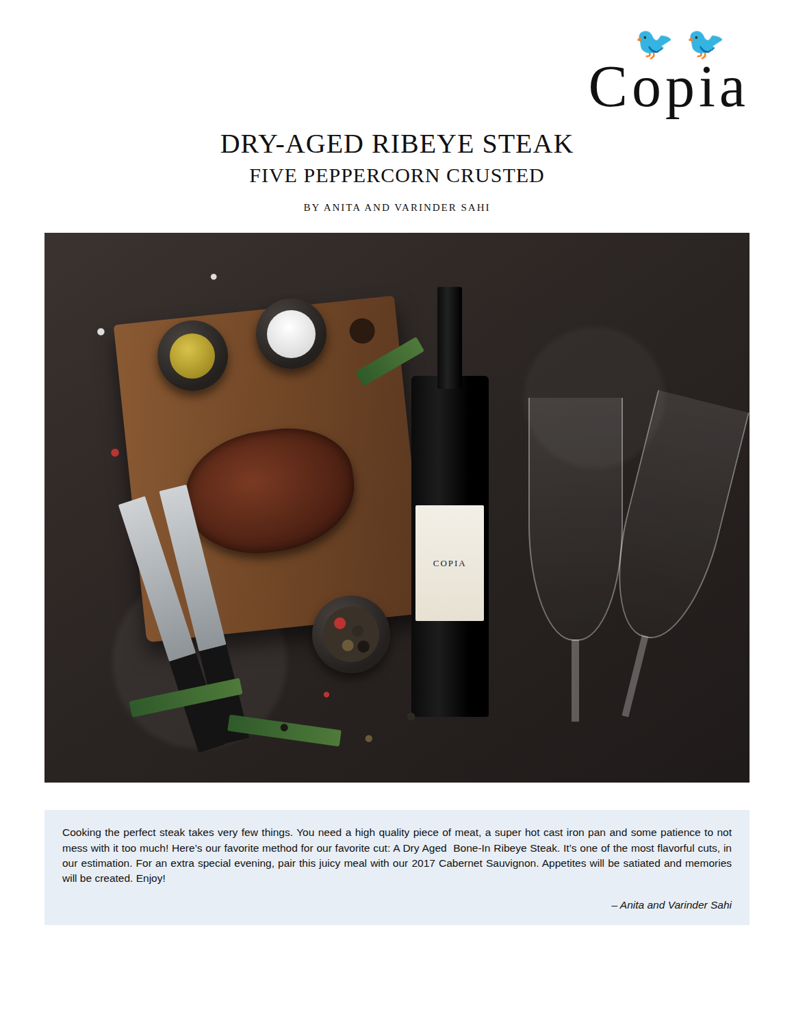🐦🐦
Copia
Dry-Aged Ribeye Steak
Five Peppercorn Crusted
By Anita and Varinder Sahi
COPIA
Cooking the perfect steak takes very few things. You need a high quality piece of meat, a super hot cast iron pan and some patience to not mess with it too much! Here’s our favorite method for our favorite cut: A Dry Aged Bone-In Ribeye Steak. It’s one of the most flavorful cuts, in our estimation. For an extra special evening, pair this juicy meal with our 2017 Cabernet Sauvignon. Appetites will be satiated and memories will be created. Enjoy!
– Anita and Varinder Sahi